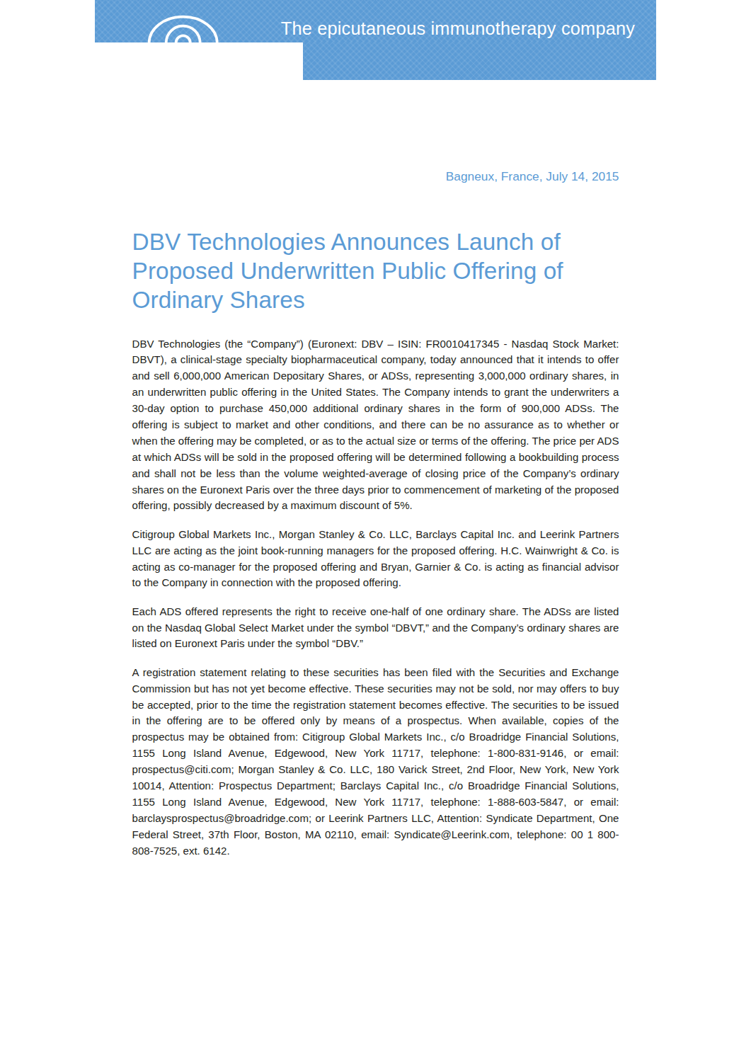The epicutaneous immunotherapy company
dbv
technologies
Press Release
Bagneux, France, July 14, 2015
DBV Technologies Announces Launch of Proposed Underwritten Public Offering of Ordinary Shares
DBV Technologies (the “Company”) (Euronext: DBV – ISIN: FR0010417345 - Nasdaq Stock Market: DBVT), a clinical-stage specialty biopharmaceutical company, today announced that it intends to offer and sell 6,000,000 American Depositary Shares, or ADSs, representing 3,000,000 ordinary shares, in an underwritten public offering in the United States. The Company intends to grant the underwriters a 30-day option to purchase 450,000 additional ordinary shares in the form of 900,000 ADSs. The offering is subject to market and other conditions, and there can be no assurance as to whether or when the offering may be completed, or as to the actual size or terms of the offering. The price per ADS at which ADSs will be sold in the proposed offering will be determined following a bookbuilding process and shall not be less than the volume weighted-average of closing price of the Company’s ordinary shares on the Euronext Paris over the three days prior to commencement of marketing of the proposed offering, possibly decreased by a maximum discount of 5%.
Citigroup Global Markets Inc., Morgan Stanley & Co. LLC, Barclays Capital Inc. and Leerink Partners LLC are acting as the joint book-running managers for the proposed offering. H.C. Wainwright & Co. is acting as co-manager for the proposed offering and Bryan, Garnier & Co. is acting as financial advisor to the Company in connection with the proposed offering.
Each ADS offered represents the right to receive one-half of one ordinary share. The ADSs are listed on the Nasdaq Global Select Market under the symbol “DBVT,” and the Company’s ordinary shares are listed on Euronext Paris under the symbol “DBV.”
A registration statement relating to these securities has been filed with the Securities and Exchange Commission but has not yet become effective. These securities may not be sold, nor may offers to buy be accepted, prior to the time the registration statement becomes effective. The securities to be issued in the offering are to be offered only by means of a prospectus. When available, copies of the prospectus may be obtained from: Citigroup Global Markets Inc., c/o Broadridge Financial Solutions, 1155 Long Island Avenue, Edgewood, New York 11717, telephone: 1-800-831-9146, or email: prospectus@citi.com; Morgan Stanley & Co. LLC, 180 Varick Street, 2nd Floor, New York, New York 10014, Attention: Prospectus Department; Barclays Capital Inc., c/o Broadridge Financial Solutions, 1155 Long Island Avenue, Edgewood, New York 11717, telephone: 1-888-603-5847, or email: barclaysprospectus@broadridge.com; or Leerink Partners LLC, Attention: Syndicate Department, One Federal Street, 37th Floor, Boston, MA 02110, email: Syndicate@Leerink.com, telephone: 00 1 800-808-7525, ext. 6142.